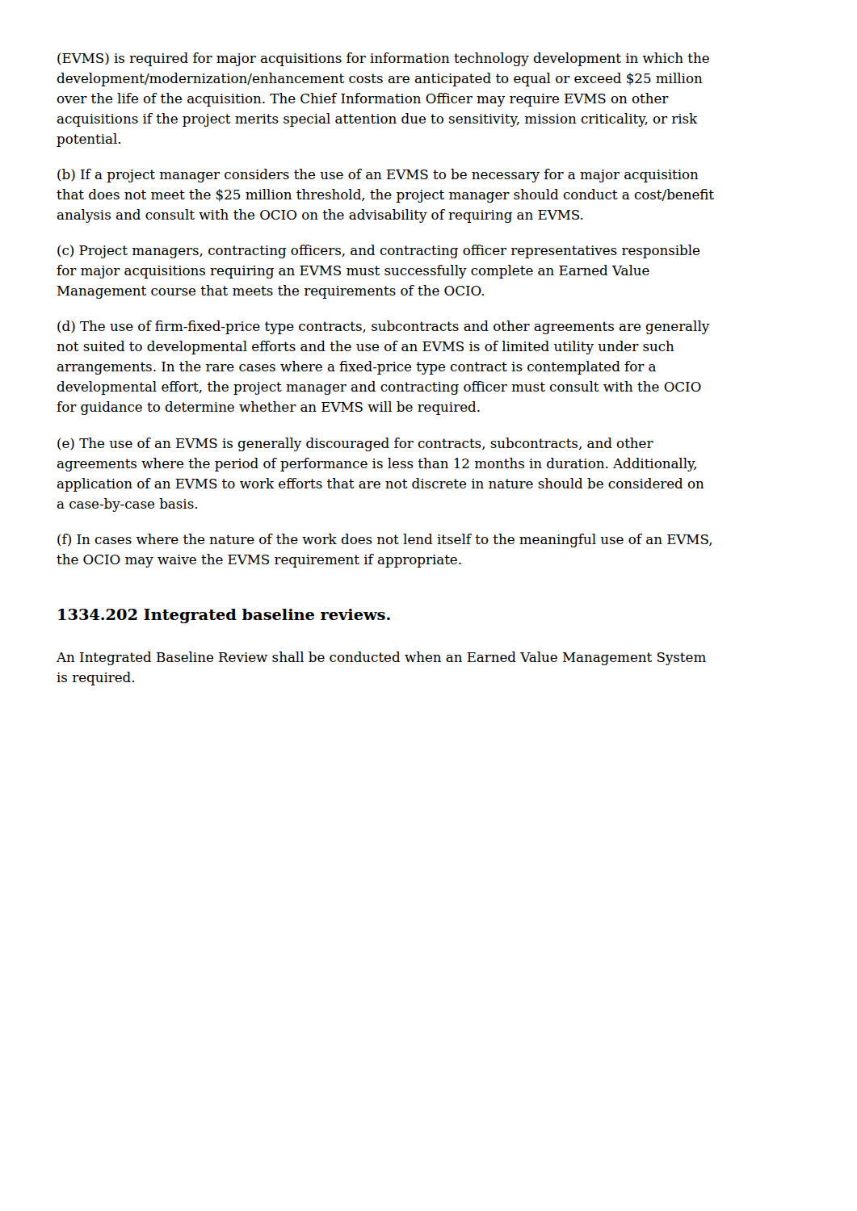(EVMS) is required for major acquisitions for information technology development in which the development/modernization/enhancement costs are anticipated to equal or exceed $25 million over the life of the acquisition. The Chief Information Officer may require EVMS on other acquisitions if the project merits special attention due to sensitivity, mission criticality, or risk potential.
(b) If a project manager considers the use of an EVMS to be necessary for a major acquisition that does not meet the $25 million threshold, the project manager should conduct a cost/benefit analysis and consult with the OCIO on the advisability of requiring an EVMS.
(c) Project managers, contracting officers, and contracting officer representatives responsible for major acquisitions requiring an EVMS must successfully complete an Earned Value Management course that meets the requirements of the OCIO.
(d) The use of firm-fixed-price type contracts, subcontracts and other agreements are generally not suited to developmental efforts and the use of an EVMS is of limited utility under such arrangements. In the rare cases where a fixed-price type contract is contemplated for a developmental effort, the project manager and contracting officer must consult with the OCIO for guidance to determine whether an EVMS will be required.
(e) The use of an EVMS is generally discouraged for contracts, subcontracts, and other agreements where the period of performance is less than 12 months in duration. Additionally, application of an EVMS to work efforts that are not discrete in nature should be considered on a case-by-case basis.
(f) In cases where the nature of the work does not lend itself to the meaningful use of an EVMS, the OCIO may waive the EVMS requirement if appropriate.
1334.202 Integrated baseline reviews.
An Integrated Baseline Review shall be conducted when an Earned Value Management System is required.